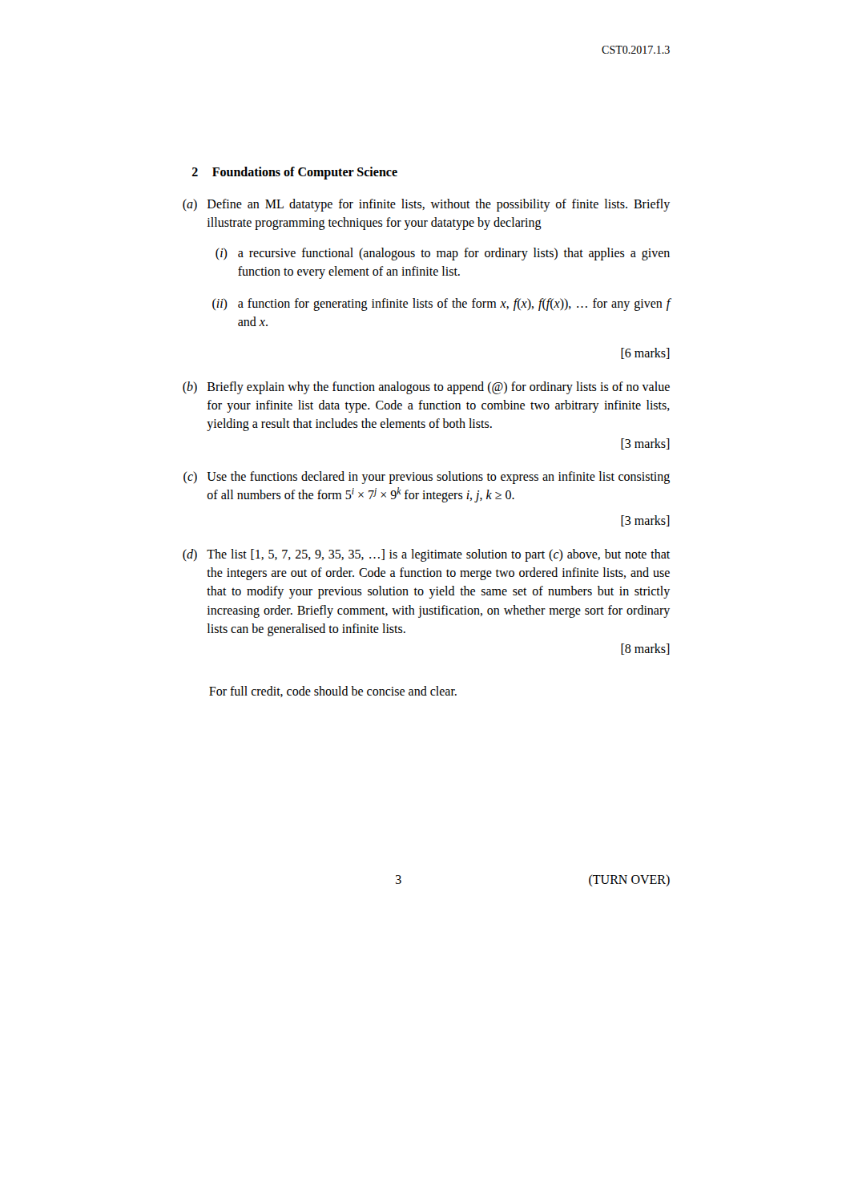CST0.2017.1.3
2
Foundations of Computer Science
(a)
Define an ML datatype for infinite lists, without the possibility of finite lists. Briefly illustrate programming techniques for your datatype by declaring
(i)
a recursive functional (analogous to map for ordinary lists) that applies a given function to every element of an infinite list.
(ii)
a function for generating infinite lists of the form x, f(x), f(f(x)), … for any given f and x.
[6 marks]
(b)
Briefly explain why the function analogous to append (@) for ordinary lists is of no value for your infinite list data type. Code a function to combine two arbitrary infinite lists, yielding a result that includes the elements of both lists.
[3 marks]
(c)
Use the functions declared in your previous solutions to express an infinite list consisting of all numbers of the form 5i × 7j × 9k for integers i, j, k ≥ 0.
[3 marks]
(d)
The list [1, 5, 7, 25, 9, 35, 35, …] is a legitimate solution to part (c) above, but note that the integers are out of order. Code a function to merge two ordered infinite lists, and use that to modify your previous solution to yield the same set of numbers but in strictly increasing order. Briefly comment, with justification, on whether merge sort for ordinary lists can be generalised to infinite lists.
[8 marks]
For full credit, code should be concise and clear.
3
(TURN OVER)